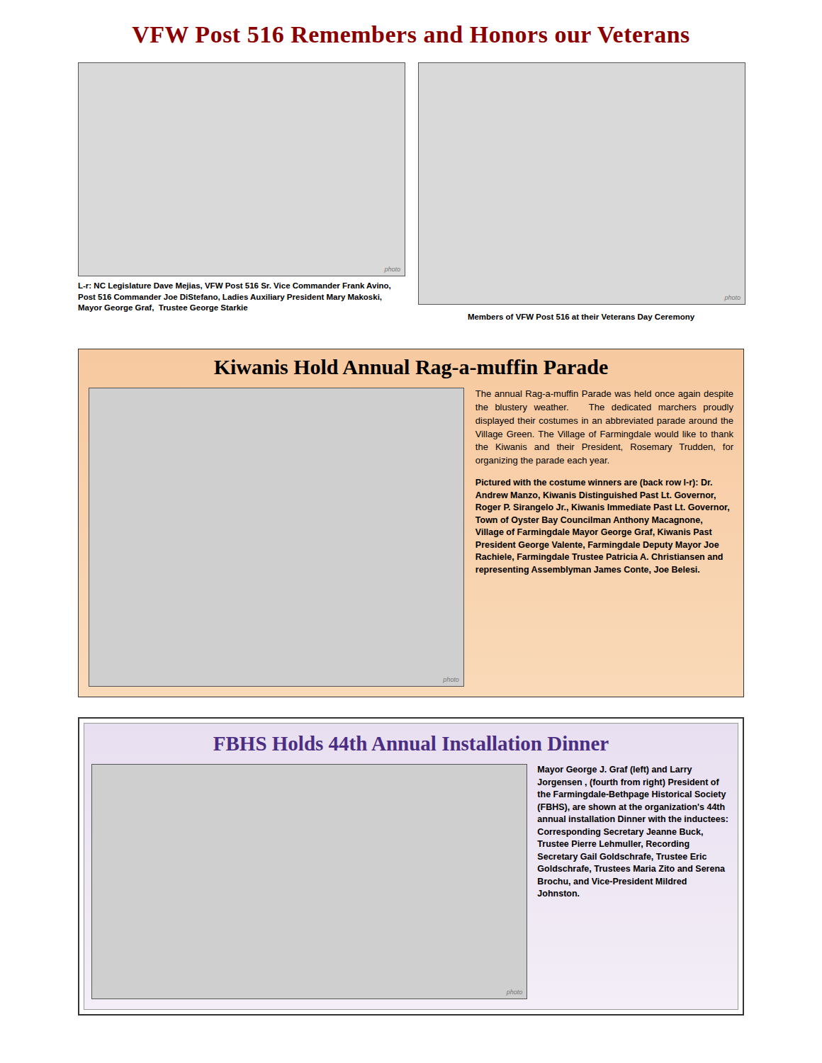VFW Post 516 Remembers and Honors our Veterans
photo
L-r: NC Legislature Dave Mejias, VFW Post 516 Sr. Vice Commander Frank Avino, Post 516 Commander Joe DiStefano, Ladies Auxiliary President Mary Makoski, Mayor George Graf, Trustee George Starkie
photo
Members of VFW Post 516 at their Veterans Day Ceremony
Kiwanis Hold Annual Rag-a-muffin Parade
photo
The annual Rag-a-muffin Parade was held once again despite the blustery weather. The dedicated marchers proudly displayed their costumes in an abbreviated parade around the Village Green. The Village of Farmingdale would like to thank the Kiwanis and their President, Rosemary Trudden, for organizing the parade each year.
Pictured with the costume winners are (back row l-r): Dr. Andrew Manzo, Kiwanis Distinguished Past Lt. Governor, Roger P. Sirangelo Jr., Kiwanis Immediate Past Lt. Governor, Town of Oyster Bay Councilman Anthony Macagnone, Village of Farmingdale Mayor George Graf, Kiwanis Past President George Valente, Farmingdale Deputy Mayor Joe Rachiele, Farmingdale Trustee Patricia A. Christiansen and representing Assemblyman James Conte, Joe Belesi.
FBHS Holds 44th Annual Installation Dinner
photo
Mayor George J. Graf (left) and Larry Jorgensen , (fourth from right) President of the Farmingdale-Bethpage Historical Society (FBHS), are shown at the organization's 44th annual installation Dinner with the inductees: Corresponding Secretary Jeanne Buck, Trustee Pierre Lehmuller, Recording Secretary Gail Goldschrafe, Trustee Eric Goldschrafe, Trustees Maria Zito and Serena Brochu, and Vice-President Mildred Johnston.